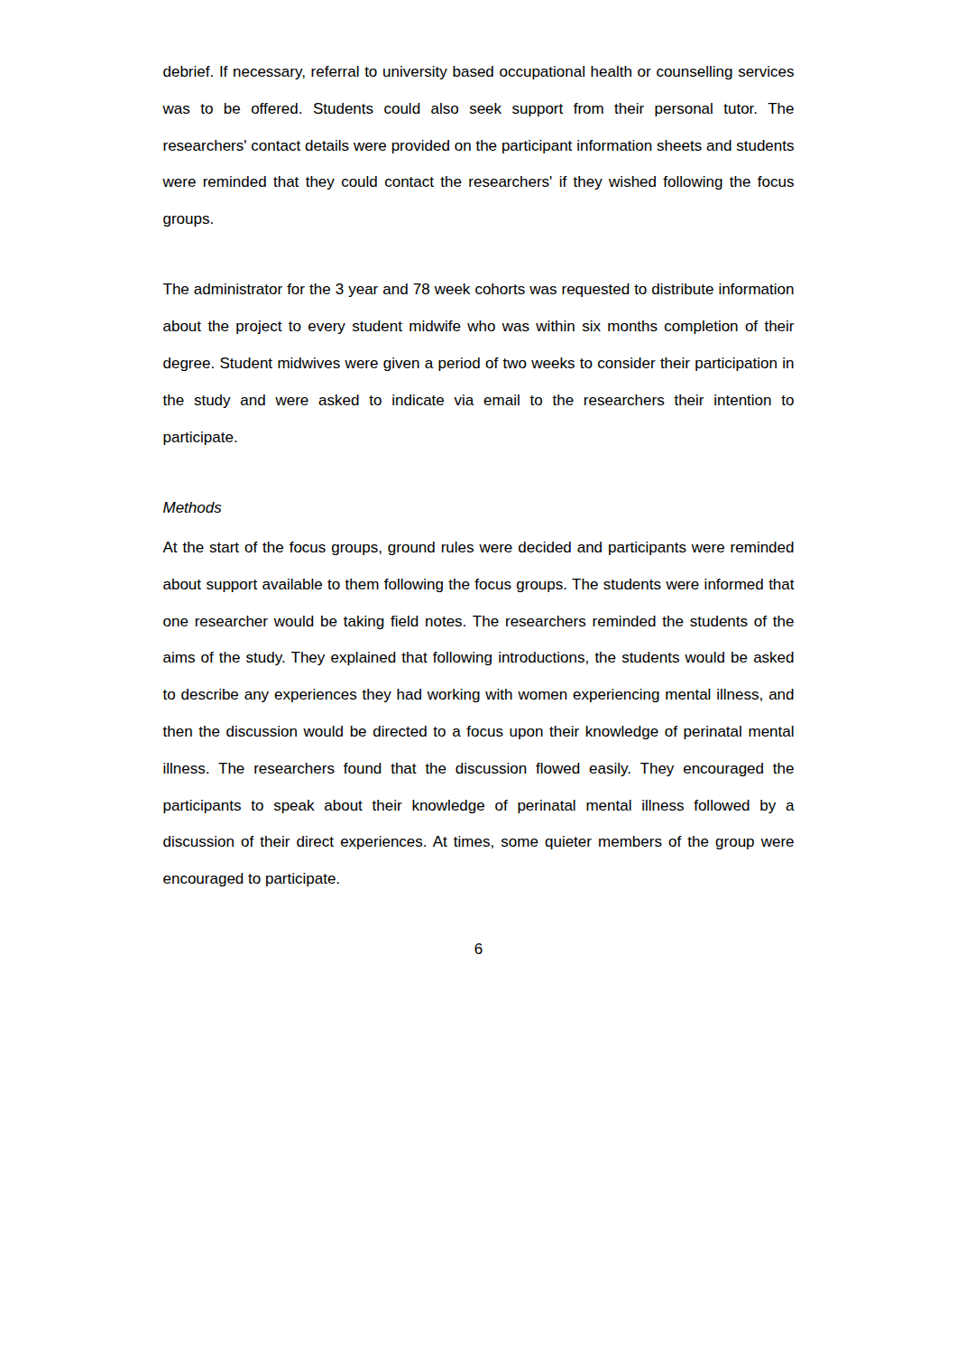debrief. If necessary, referral to university based occupational health or counselling services was to be offered. Students could also seek support from their personal tutor. The researchers' contact details were provided on the participant information sheets and students were reminded that they could contact the researchers' if they wished following the focus groups.
The administrator for the 3 year and 78 week cohorts was requested to distribute information about the project to every student midwife who was within six months completion of their degree. Student midwives were given a period of two weeks to consider their participation in the study and were asked to indicate via email to the researchers their intention to participate.
Methods
At the start of the focus groups, ground rules were decided and participants were reminded about support available to them following the focus groups. The students were informed that one researcher would be taking field notes. The researchers reminded the students of the aims of the study. They explained that following introductions, the students would be asked to describe any experiences they had working with women experiencing mental illness, and then the discussion would be directed to a focus upon their knowledge of perinatal mental illness. The researchers found that the discussion flowed easily. They encouraged the participants to speak about their knowledge of perinatal mental illness followed by a discussion of their direct experiences. At times, some quieter members of the group were encouraged to participate.
6